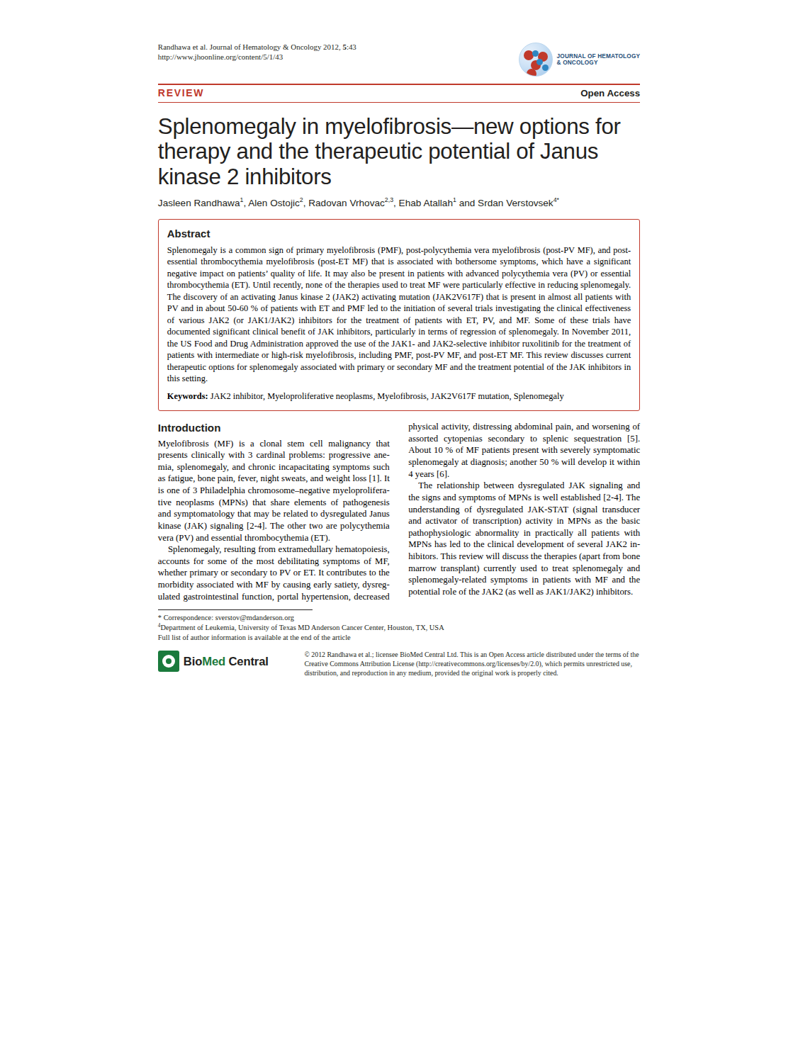Randhawa et al. Journal of Hematology & Oncology 2012, 5:43
http://www.jhoonline.org/content/5/1/43
Journal of Hematology
& Oncology
REVIEW
Open Access
Splenomegaly in myelofibrosis—new options for therapy and the therapeutic potential of Janus kinase 2 inhibitors
Jasleen Randhawa1, Alen Ostojic2, Radovan Vrhovac2,3, Ehab Atallah1 and Srdan Verstovsek4*
Abstract
Splenomegaly is a common sign of primary myelofibrosis (PMF), post-polycythemia vera myelofibrosis (post-PV MF), and post-essential thrombocythemia myelofibrosis (post-ET MF) that is associated with bothersome symptoms, which have a significant negative impact on patients’ quality of life. It may also be present in patients with advanced polycythemia vera (PV) or essential thrombocythemia (ET). Until recently, none of the therapies used to treat MF were particularly effective in reducing splenomegaly. The discovery of an activating Janus kinase 2 (JAK2) activating mutation (JAK2V617F) that is present in almost all patients with PV and in about 50-60 % of patients with ET and PMF led to the initiation of several trials investigating the clinical effectiveness of various JAK2 (or JAK1/JAK2) inhibitors for the treatment of patients with ET, PV, and MF. Some of these trials have documented significant clinical benefit of JAK inhibitors, particularly in terms of regression of splenomegaly. In November 2011, the US Food and Drug Administration approved the use of the JAK1- and JAK2-selective inhibitor ruxolitinib for the treatment of patients with intermediate or high-risk myelofibrosis, including PMF, post-PV MF, and post-ET MF. This review discusses current therapeutic options for splenomegaly associated with primary or secondary MF and the treatment potential of the JAK inhibitors in this setting.
Keywords: JAK2 inhibitor, Myeloproliferative neoplasms, Myelofibrosis, JAK2V617F mutation, Splenomegaly
Introduction
Myelofibrosis (MF) is a clonal stem cell malignancy that presents clinically with 3 cardinal problems: progressive anemia, splenomegaly, and chronic incapacitating symptoms such as fatigue, bone pain, fever, night sweats, and weight loss [1]. It is one of 3 Philadelphia chromosome–negative myeloproliferative neoplasms (MPNs) that share elements of pathogenesis and symptomatology that may be related to dysregulated Janus kinase (JAK) signaling [2-4]. The other two are polycythemia vera (PV) and essential thrombocythemia (ET).
Splenomegaly, resulting from extramedullary hematopoiesis, accounts for some of the most debilitating symptoms of MF, whether primary or secondary to PV or ET. It contributes to the morbidity associated with MF by causing early satiety, dysregulated gastrointestinal function, portal hypertension, decreased physical activity, distressing abdominal pain, and worsening of assorted cytopenias secondary to splenic sequestration [5]. About 10 % of MF patients present with severely symptomatic splenomegaly at diagnosis; another 50 % will develop it within 4 years [6].
The relationship between dysregulated JAK signaling and the signs and symptoms of MPNs is well established [2-4]. The understanding of dysregulated JAK-STAT (signal transducer and activator of transcription) activity in MPNs as the basic pathophysiologic abnormality in practically all patients with MPNs has led to the clinical development of several JAK2 inhibitors. This review will discuss the therapies (apart from bone marrow transplant) currently used to treat splenomegaly and splenomegaly-related symptoms in patients with MF and the potential role of the JAK2 (as well as JAK1/JAK2) inhibitors.
* Correspondence: sverstov@mdanderson.org
4Department of Leukemia, University of Texas MD Anderson Cancer Center, Houston, TX, USA
Full list of author information is available at the end of the article
BioMed Central
© 2012 Randhawa et al.; licensee BioMed Central Ltd. This is an Open Access article distributed under the terms of the Creative Commons Attribution License (http://creativecommons.org/licenses/by/2.0), which permits unrestricted use, distribution, and reproduction in any medium, provided the original work is properly cited.